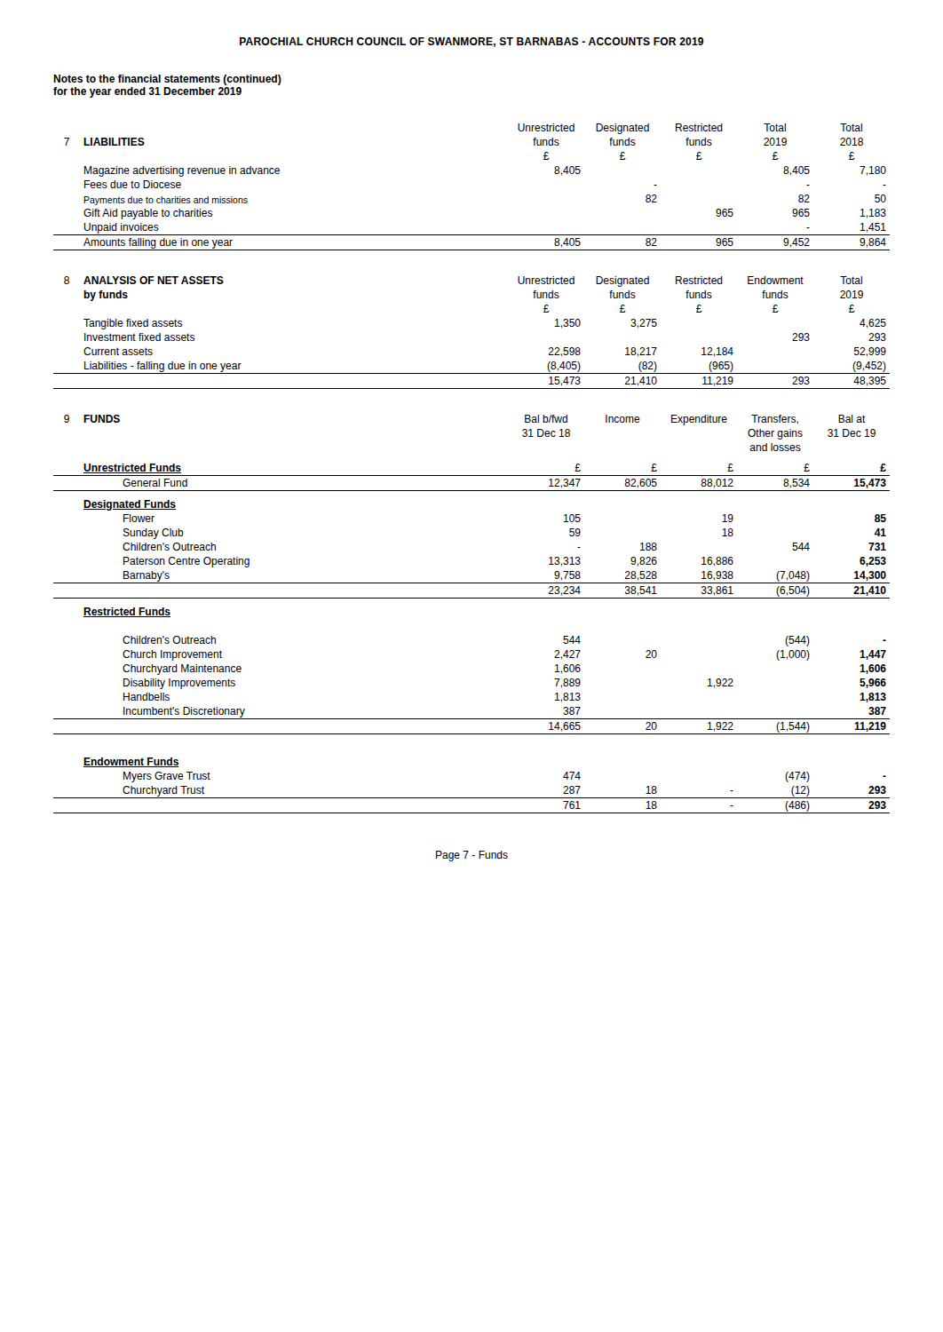PAROCHIAL CHURCH COUNCIL OF SWANMORE, ST BARNABAS - ACCOUNTS FOR 2019
Notes to the financial statements (continued)
for the year ended 31 December 2019
| | | Unrestricted | Designated | Restricted | Total | Total |
| 7 | LIABILITIES | funds | funds | funds | 2019 | 2018 |
| | | £ | £ | £ | £ | £ |
| | Magazine advertising revenue in advance | 8,405 | | | 8,405 | 7,180 |
| | Fees due to Diocese | | - | | - | - |
| | Payments due to charities and missions | | 82 | | 82 | 50 |
| | Gift Aid payable to charities | | | 965 | 965 | 1,183 |
| | Unpaid invoices | | | | - | 1,451 |
| | Amounts falling due in one year | 8,405 | 82 | 965 | 9,452 | 9,864 |
| 8 | ANALYSIS OF NET ASSETS | Unrestricted | Designated | Restricted | Endowment | Total |
| | by funds | funds | funds | funds | funds | 2019 |
| | | £ | £ | £ | £ | £ |
| | Tangible fixed assets | 1,350 | 3,275 | | | 4,625 |
| | Investment fixed assets | | | | 293 | 293 |
| | Current assets | 22,598 | 18,217 | 12,184 | | 52,999 |
| | Liabilities - falling due in one year | (8,405) | (82) | (965) | | (9,452) |
| | | 15,473 | 21,410 | 11,219 | 293 | 48,395 |
| 9 | FUNDS | Bal b/fwd | Income | Expenditure | Transfers, | Bal at |
| | | 31 Dec 18 | | | Other gains | 31 Dec 19 |
| | | | | | and losses | |
| | Unrestricted Funds | £ | £ | £ | £ | £ |
| | General Fund | 12,347 | 82,605 | 88,012 | 8,534 | 15,473 |
| | Designated Funds | | | | | |
| | Flower | 105 | | 19 | | 85 |
| | Sunday Club | 59 | | 18 | | 41 |
| | Children's Outreach | - | 188 | | 544 | 731 |
| | Paterson Centre Operating | 13,313 | 9,826 | 16,886 | | 6,253 |
| | Barnaby's | 9,758 | 28,528 | 16,938 | (7,048) | 14,300 |
| | | 23,234 | 38,541 | 33,861 | (6,504) | 21,410 |
| | Restricted Funds | | | | | |
| | Children's Outreach | 544 | | | (544) | - |
| | Church Improvement | 2,427 | 20 | | (1,000) | 1,447 |
| | Churchyard Maintenance | 1,606 | | | | 1,606 |
| | Disability Improvements | 7,889 | | 1,922 | | 5,966 |
| | Handbells | 1,813 | | | | 1,813 |
| | Incumbent's Discretionary | 387 | | | | 387 |
| | | 14,665 | 20 | 1,922 | (1,544) | 11,219 |
| | Endowment Funds | | | | | |
| | Myers Grave Trust | 474 | | | (474) | - |
| | Churchyard Trust | 287 | 18 | - | (12) | 293 |
| | | 761 | 18 | - | (486) | 293 |
Page 7 - Funds